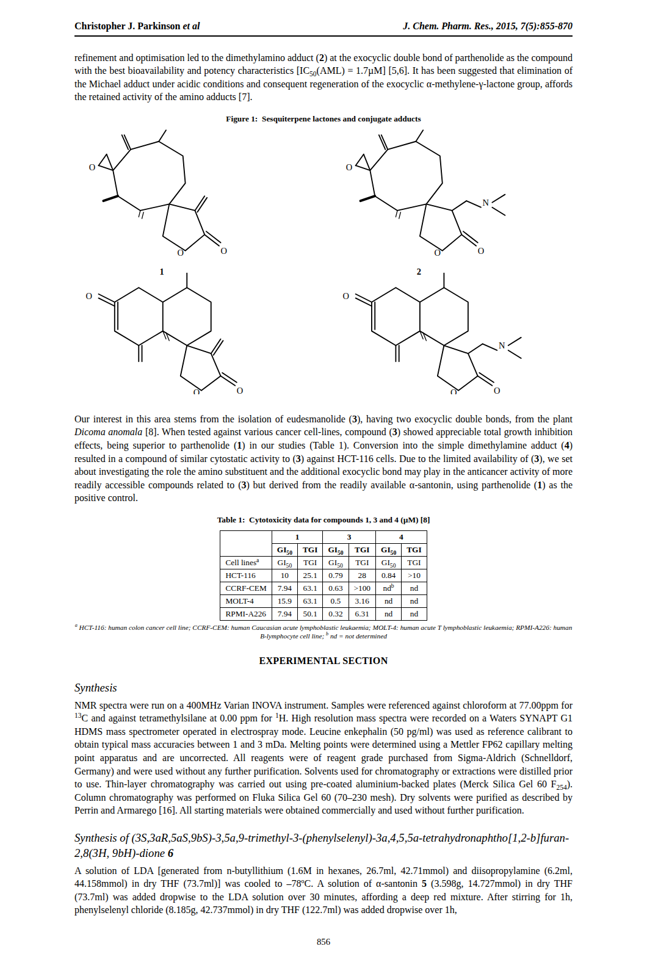Christopher J. Parkinson et al J. Chem. Pharm. Res., 2015, 7(5):855-870
refinement and optimisation led to the dimethylamino adduct (2) at the exocyclic double bond of parthenolide as the compound with the best bioavailability and potency characteristics [IC50(AML) = 1.7µM] [5,6]. It has been suggested that elimination of the Michael adduct under acidic conditions and consequent regeneration of the exocyclic α-methylene-γ-lactone group, affords the retained activity of the amino adducts [7].
Figure 1: Sesquiterpene lactones and conjugate adducts
O O O 1 O O O N 2 O O O 3 O O O N 4
Our interest in this area stems from the isolation of eudesmanolide (3), having two exocyclic double bonds, from the plant Dicoma anomala [8]. When tested against various cancer cell-lines, compound (3) showed appreciable total growth inhibition effects, being superior to parthenolide (1) in our studies (Table 1). Conversion into the simple dimethylamine adduct (4) resulted in a compound of similar cytostatic activity to (3) against HCT-116 cells. Due to the limited availability of (3), we set about investigating the role the amino substituent and the additional exocyclic bond may play in the anticancer activity of more readily accessible compounds related to (3) but derived from the readily available α-santonin, using parthenolide (1) as the positive control.
Table 1: Cytotoxicity data for compounds 1, 3 and 4 (µM) [8]
| | 1 | 3 | 4 |
| --- | --- | --- | --- |
| GI 50 | TGI | GI 50 | TGI | GI 50 | TGI |
| Cell lines a | GI 50 | TGI | GI 50 | TGI | GI 50 | TGI |
| HCT-116 | 10 | 25.1 | 0.79 | 28 | 0.84 | >10 |
| CCRF-CEM | 7.94 | 63.1 | 0.63 | >100 | nd b | nd |
| MOLT-4 | 15.9 | 63.1 | 0.5 | 3.16 | nd | nd |
| RPMI-A226 | 7.94 | 50.1 | 0.32 | 6.31 | nd | nd |
a HCT-116: human colon cancer cell line; CCRF-CEM: human Caucasian acute lymphoblastic leukaemia; MOLT-4: human acute T lymphoblastic leukaemia; RPMI-A226: human B-lymphocyte cell line; b nd = not determined
EXPERIMENTAL SECTION
Synthesis
NMR spectra were run on a 400MHz Varian INOVA instrument. Samples were referenced against chloroform at 77.00ppm for 13C and against tetramethylsilane at 0.00 ppm for 1H. High resolution mass spectra were recorded on a Waters SYNAPT G1 HDMS mass spectrometer operated in electrospray mode. Leucine enkephalin (50 pg/ml) was used as reference calibrant to obtain typical mass accuracies between 1 and 3 mDa. Melting points were determined using a Mettler FP62 capillary melting point apparatus and are uncorrected. All reagents were of reagent grade purchased from Sigma-Aldrich (Schnelldorf, Germany) and were used without any further purification. Solvents used for chromatography or extractions were distilled prior to use. Thin-layer chromatography was carried out using pre-coated aluminium-backed plates (Merck Silica Gel 60 F254). Column chromatography was performed on Fluka Silica Gel 60 (70–230 mesh). Dry solvents were purified as described by Perrin and Armarego [16]. All starting materials were obtained commercially and used without further purification.
Synthesis of (3S,3aR,5aS,9bS)-3,5a,9-trimethyl-3-(phenylselenyl)-3a,4,5,5a-tetrahydronaphtho[1,2-b]furan-2,8(3H, 9bH)-dione 6
A solution of LDA [generated from n-butyllithium (1.6M in hexanes, 26.7ml, 42.71mmol) and diisopropylamine (6.2ml, 44.158mmol) in dry THF (73.7ml)] was cooled to –78ºC. A solution of α-santonin 5 (3.598g, 14.727mmol) in dry THF (73.7ml) was added dropwise to the LDA solution over 30 minutes, affording a deep red mixture. After stirring for 1h, phenylselenyl chloride (8.185g, 42.737mmol) in dry THF (122.7ml) was added dropwise over 1h,
856